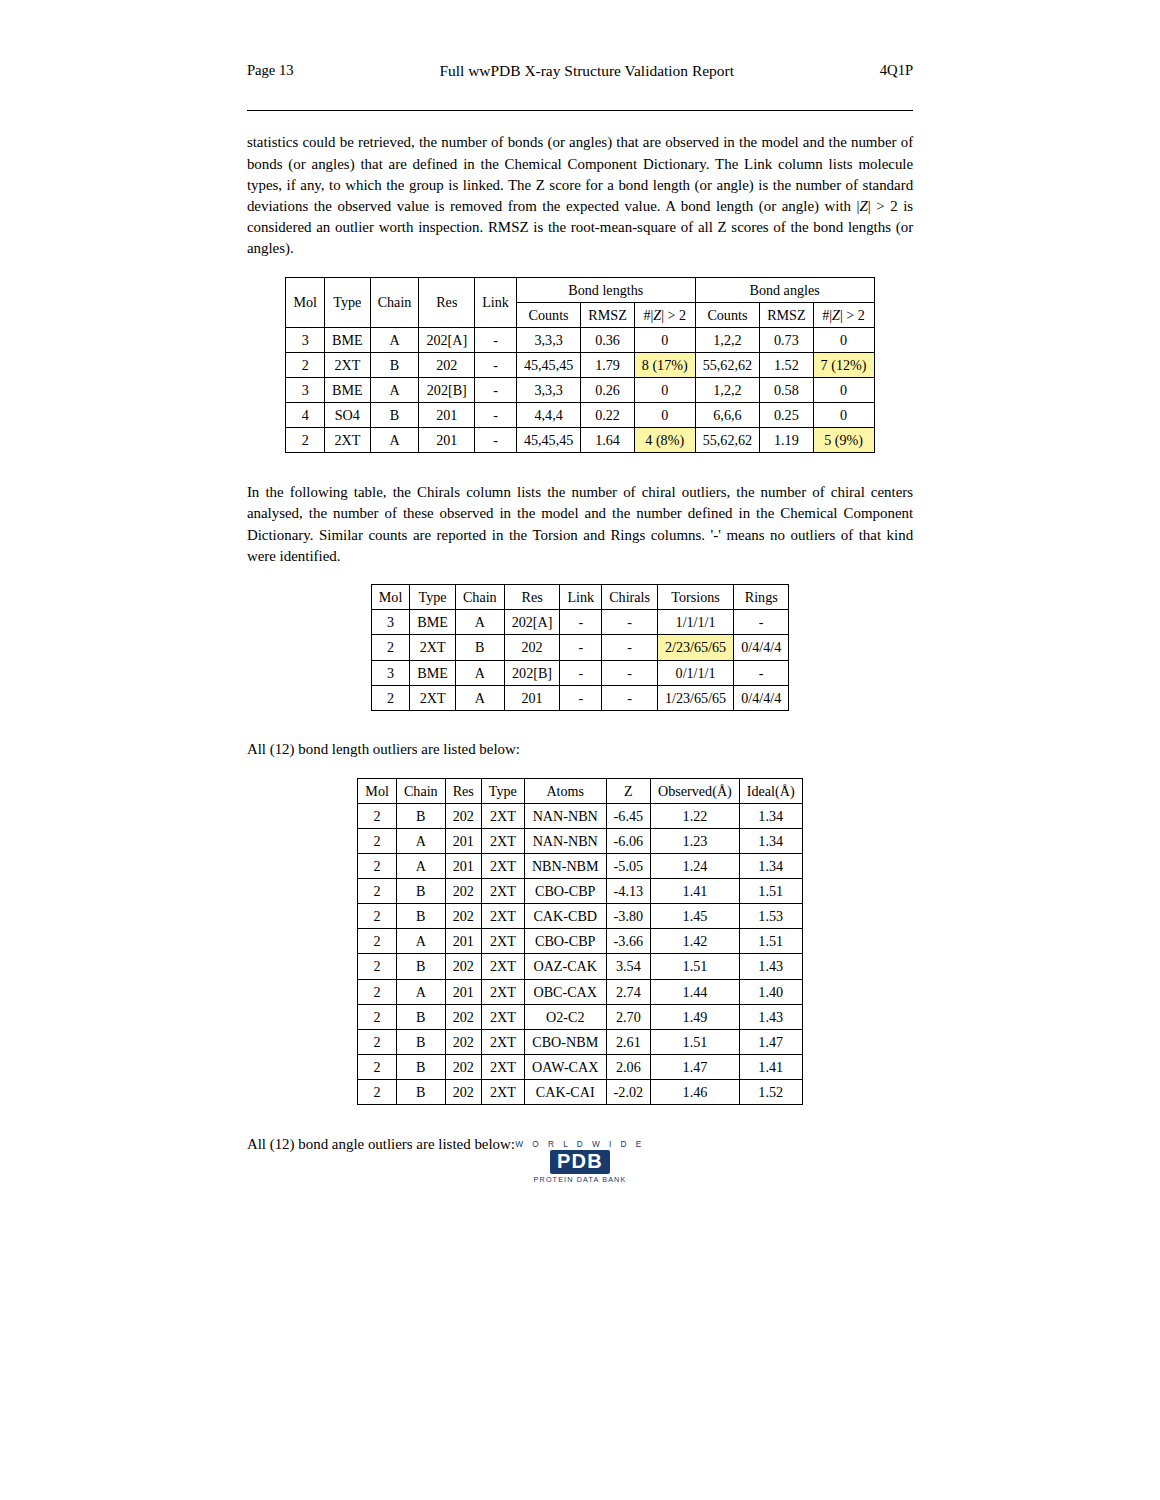Page 13
Full wwPDB X-ray Structure Validation Report
4Q1P
statistics could be retrieved, the number of bonds (or angles) that are observed in the model and the number of bonds (or angles) that are defined in the Chemical Component Dictionary. The Link column lists molecule types, if any, to which the group is linked. The Z score for a bond length (or angle) is the number of standard deviations the observed value is removed from the expected value. A bond length (or angle) with |Z| > 2 is considered an outlier worth inspection. RMSZ is the root-mean-square of all Z scores of the bond lengths (or angles).
| Mol | Type | Chain | Res | Link | Bond lengths | Bond angles |
| --- | --- | --- | --- | --- | --- | --- |
| Counts | RMSZ | #/ Z / > 2 | Counts | RMSZ | #/ Z / > 2 |
| 3 | BME | A | 202[A] | - | 3,3,3 | 0.36 | 0 | 1,2,2 | 0.73 | 0 |
| 2 | 2XT | B | 202 | - | 45,45,45 | 1.79 | 8 (17%) | 55,62,62 | 1.52 | 7 (12%) |
| 3 | BME | A | 202[B] | - | 3,3,3 | 0.26 | 0 | 1,2,2 | 0.58 | 0 |
| 4 | SO4 | B | 201 | - | 4,4,4 | 0.22 | 0 | 6,6,6 | 0.25 | 0 |
| 2 | 2XT | A | 201 | - | 45,45,45 | 1.64 | 4 (8%) | 55,62,62 | 1.19 | 5 (9%) |
In the following table, the Chirals column lists the number of chiral outliers, the number of chiral centers analysed, the number of these observed in the model and the number defined in the Chemical Component Dictionary. Similar counts are reported in the Torsion and Rings columns. '-' means no outliers of that kind were identified.
| Mol | Type | Chain | Res | Link | Chirals | Torsions | Rings |
| --- | --- | --- | --- | --- | --- | --- | --- |
| 3 | BME | A | 202[A] | - | - | 1/1/1/1 | - |
| 2 | 2XT | B | 202 | - | - | 2/23/65/65 | 0/4/4/4 |
| 3 | BME | A | 202[B] | - | - | 0/1/1/1 | - |
| 2 | 2XT | A | 201 | - | - | 1/23/65/65 | 0/4/4/4 |
All (12) bond length outliers are listed below:
| Mol | Chain | Res | Type | Atoms | Z | Observed(Å) | Ideal(Å) |
| --- | --- | --- | --- | --- | --- | --- | --- |
| 2 | B | 202 | 2XT | NAN-NBN | -6.45 | 1.22 | 1.34 |
| 2 | A | 201 | 2XT | NAN-NBN | -6.06 | 1.23 | 1.34 |
| 2 | A | 201 | 2XT | NBN-NBM | -5.05 | 1.24 | 1.34 |
| 2 | B | 202 | 2XT | CBO-CBP | -4.13 | 1.41 | 1.51 |
| 2 | B | 202 | 2XT | CAK-CBD | -3.80 | 1.45 | 1.53 |
| 2 | A | 201 | 2XT | CBO-CBP | -3.66 | 1.42 | 1.51 |
| 2 | B | 202 | 2XT | OAZ-CAK | 3.54 | 1.51 | 1.43 |
| 2 | A | 201 | 2XT | OBC-CAX | 2.74 | 1.44 | 1.40 |
| 2 | B | 202 | 2XT | O2-C2 | 2.70 | 1.49 | 1.43 |
| 2 | B | 202 | 2XT | CBO-NBM | 2.61 | 1.51 | 1.47 |
| 2 | B | 202 | 2XT | OAW-CAX | 2.06 | 1.47 | 1.41 |
| 2 | B | 202 | 2XT | CAK-CAI | -2.02 | 1.46 | 1.52 |
All (12) bond angle outliers are listed below:
W O R L D W I D E
PDB
PROTEIN DATA BANK